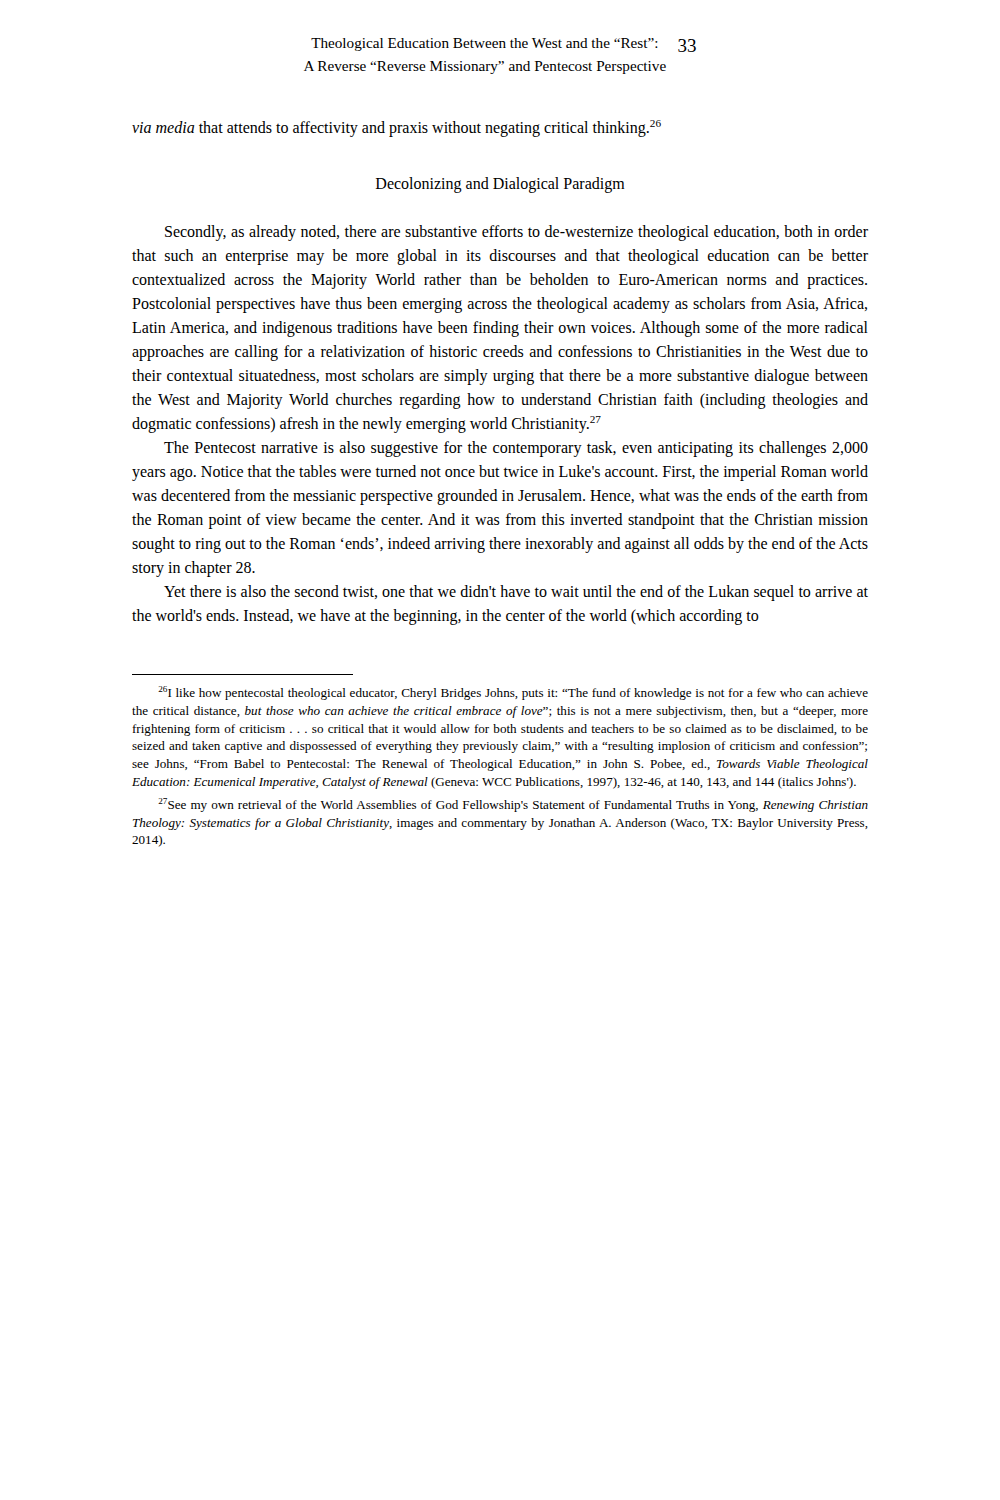Theological Education Between the West and the “Rest”:
A Reverse “Reverse Missionary” and Pentecost Perspective
33
via media that attends to affectivity and praxis without negating critical thinking.26
Decolonizing and Dialogical Paradigm
Secondly, as already noted, there are substantive efforts to de-westernize theological education, both in order that such an enterprise may be more global in its discourses and that theological education can be better contextualized across the Majority World rather than be beholden to Euro-American norms and practices. Postcolonial perspectives have thus been emerging across the theological academy as scholars from Asia, Africa, Latin America, and indigenous traditions have been finding their own voices. Although some of the more radical approaches are calling for a relativization of historic creeds and confessions to Christianities in the West due to their contextual situatedness, most scholars are simply urging that there be a more substantive dialogue between the West and Majority World churches regarding how to understand Christian faith (including theologies and dogmatic confessions) afresh in the newly emerging world Christianity.27
The Pentecost narrative is also suggestive for the contemporary task, even anticipating its challenges 2,000 years ago. Notice that the tables were turned not once but twice in Luke's account. First, the imperial Roman world was decentered from the messianic perspective grounded in Jerusalem. Hence, what was the ends of the earth from the Roman point of view became the center. And it was from this inverted standpoint that the Christian mission sought to ring out to the Roman ‘ends’, indeed arriving there inexorably and against all odds by the end of the Acts story in chapter 28.
Yet there is also the second twist, one that we didn't have to wait until the end of the Lukan sequel to arrive at the world's ends. Instead, we have at the beginning, in the center of the world (which according to
26I like how pentecostal theological educator, Cheryl Bridges Johns, puts it: “The fund of knowledge is not for a few who can achieve the critical distance, but those who can achieve the critical embrace of love”; this is not a mere subjectivism, then, but a “deeper, more frightening form of criticism . . . so critical that it would allow for both students and teachers to be so claimed as to be disclaimed, to be seized and taken captive and dispossessed of everything they previously claim,” with a “resulting implosion of criticism and confession”; see Johns, “From Babel to Pentecostal: The Renewal of Theological Education,” in John S. Pobee, ed., Towards Viable Theological Education: Ecumenical Imperative, Catalyst of Renewal (Geneva: WCC Publications, 1997), 132-46, at 140, 143, and 144 (italics Johns').
27See my own retrieval of the World Assemblies of God Fellowship's Statement of Fundamental Truths in Yong, Renewing Christian Theology: Systematics for a Global Christianity, images and commentary by Jonathan A. Anderson (Waco, TX: Baylor University Press, 2014).